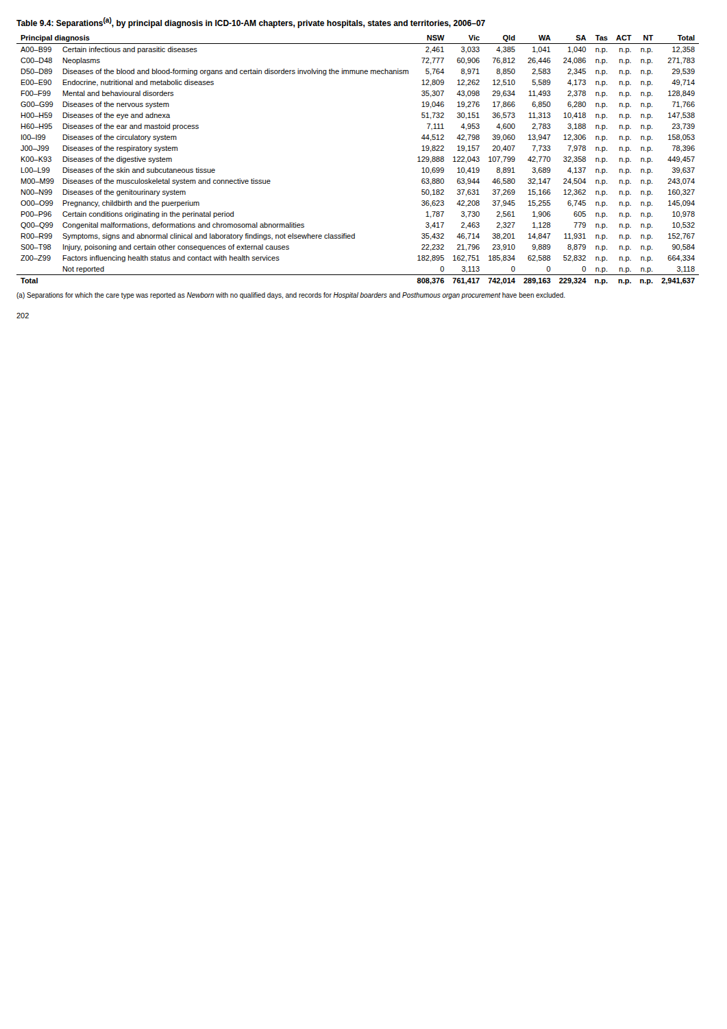Table 9.4: Separations (a) , by principal diagnosis in ICD-10-AM chapters, private hospitals, states and territories, 2006–07
| Principal diagnosis | NSW | Vic | Qld | WA | SA | Tas | ACT | NT | Total |
| --- | --- | --- | --- | --- | --- | --- | --- | --- | --- |
| A00–B99 | Certain infectious and parasitic diseases | 2,461 | 3,033 | 4,385 | 1,041 | 1,040 | n.p. | n.p. | n.p. | 12,358 |
| C00–D48 | Neoplasms | 72,777 | 60,906 | 76,812 | 26,446 | 24,086 | n.p. | n.p. | n.p. | 271,783 |
| D50–D89 | Diseases of the blood and blood-forming organs and certain disorders involving the immune mechanism | 5,764 | 8,971 | 8,850 | 2,583 | 2,345 | n.p. | n.p. | n.p. | 29,539 |
| E00–E90 | Endocrine, nutritional and metabolic diseases | 12,809 | 12,262 | 12,510 | 5,589 | 4,173 | n.p. | n.p. | n.p. | 49,714 |
| F00–F99 | Mental and behavioural disorders | 35,307 | 43,098 | 29,634 | 11,493 | 2,378 | n.p. | n.p. | n.p. | 128,849 |
| G00–G99 | Diseases of the nervous system | 19,046 | 19,276 | 17,866 | 6,850 | 6,280 | n.p. | n.p. | n.p. | 71,766 |
| H00–H59 | Diseases of the eye and adnexa | 51,732 | 30,151 | 36,573 | 11,313 | 10,418 | n.p. | n.p. | n.p. | 147,538 |
| H60–H95 | Diseases of the ear and mastoid process | 7,111 | 4,953 | 4,600 | 2,783 | 3,188 | n.p. | n.p. | n.p. | 23,739 |
| I00–I99 | Diseases of the circulatory system | 44,512 | 42,798 | 39,060 | 13,947 | 12,306 | n.p. | n.p. | n.p. | 158,053 |
| J00–J99 | Diseases of the respiratory system | 19,822 | 19,157 | 20,407 | 7,733 | 7,978 | n.p. | n.p. | n.p. | 78,396 |
| K00–K93 | Diseases of the digestive system | 129,888 | 122,043 | 107,799 | 42,770 | 32,358 | n.p. | n.p. | n.p. | 449,457 |
| L00–L99 | Diseases of the skin and subcutaneous tissue | 10,699 | 10,419 | 8,891 | 3,689 | 4,137 | n.p. | n.p. | n.p. | 39,637 |
| M00–M99 | Diseases of the musculoskeletal system and connective tissue | 63,880 | 63,944 | 46,580 | 32,147 | 24,504 | n.p. | n.p. | n.p. | 243,074 |
| N00–N99 | Diseases of the genitourinary system | 50,182 | 37,631 | 37,269 | 15,166 | 12,362 | n.p. | n.p. | n.p. | 160,327 |
| O00–O99 | Pregnancy, childbirth and the puerperium | 36,623 | 42,208 | 37,945 | 15,255 | 6,745 | n.p. | n.p. | n.p. | 145,094 |
| P00–P96 | Certain conditions originating in the perinatal period | 1,787 | 3,730 | 2,561 | 1,906 | 605 | n.p. | n.p. | n.p. | 10,978 |
| Q00–Q99 | Congenital malformations, deformations and chromosomal abnormalities | 3,417 | 2,463 | 2,327 | 1,128 | 779 | n.p. | n.p. | n.p. | 10,532 |
| R00–R99 | Symptoms, signs and abnormal clinical and laboratory findings, not elsewhere classified | 35,432 | 46,714 | 38,201 | 14,847 | 11,931 | n.p. | n.p. | n.p. | 152,767 |
| S00–T98 | Injury, poisoning and certain other consequences of external causes | 22,232 | 21,796 | 23,910 | 9,889 | 8,879 | n.p. | n.p. | n.p. | 90,584 |
| Z00–Z99 | Factors influencing health status and contact with health services | 182,895 | 162,751 | 185,834 | 62,588 | 52,832 | n.p. | n.p. | n.p. | 664,334 |
| | Not reported | 0 | 3,113 | 0 | 0 | 0 | n.p. | n.p. | n.p. | 3,118 |
| Total | | 808,376 | 761,417 | 742,014 | 289,163 | 229,324 | n.p. | n.p. | n.p. | 2,941,637 |
(a) Separations for which the care type was reported as Newborn with no qualified days, and records for Hospital boarders and Posthumous organ procurement have been excluded.
202